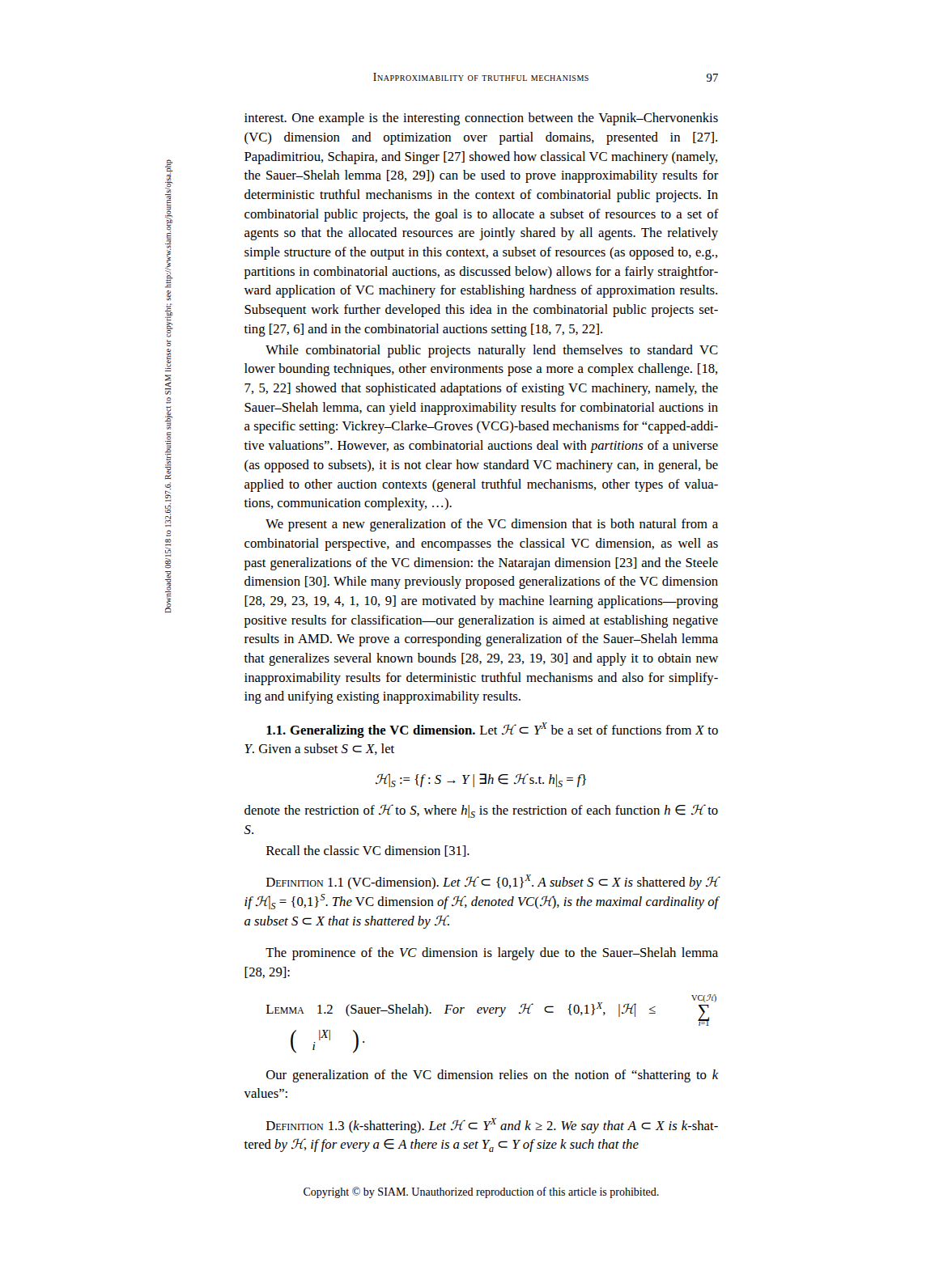Downloaded 08/15/18 to 132.65.197.6. Redistribution subject to SIAM license or copyright; see http://www.siam.org/journals/ojsa.php
Inapproximability of truthful mechanisms 97
interest. One example is the interesting connection between the Vapnik–Chervonenkis (VC) dimension and optimization over partial domains, presented in [27]. Papadimitriou, Schapira, and Singer [27] showed how classical VC machinery (namely, the Sauer–Shelah lemma [28, 29]) can be used to prove inapproximability results for deterministic truthful mechanisms in the context of combinatorial public projects. In combinatorial public projects, the goal is to allocate a subset of resources to a set of agents so that the allocated resources are jointly shared by all agents. The relatively simple structure of the output in this context, a subset of resources (as opposed to, e.g., partitions in combinatorial auctions, as discussed below) allows for a fairly straightforward application of VC machinery for establishing hardness of approximation results. Subsequent work further developed this idea in the combinatorial public projects setting [27, 6] and in the combinatorial auctions setting [18, 7, 5, 22].
While combinatorial public projects naturally lend themselves to standard VC lower bounding techniques, other environments pose a more a complex challenge. [18, 7, 5, 22] showed that sophisticated adaptations of existing VC machinery, namely, the Sauer–Shelah lemma, can yield inapproximability results for combinatorial auctions in a specific setting: Vickrey–Clarke–Groves (VCG)-based mechanisms for “capped-additive valuations”. However, as combinatorial auctions deal with partitions of a universe (as opposed to subsets), it is not clear how standard VC machinery can, in general, be applied to other auction contexts (general truthful mechanisms, other types of valuations, communication complexity, …).
We present a new generalization of the VC dimension that is both natural from a combinatorial perspective, and encompasses the classical VC dimension, as well as past generalizations of the VC dimension: the Natarajan dimension [23] and the Steele dimension [30]. While many previously proposed generalizations of the VC dimension [28, 29, 23, 19, 4, 1, 10, 9] are motivated by machine learning applications—proving positive results for classification—our generalization is aimed at establishing negative results in AMD. We prove a corresponding generalization of the Sauer–Shelah lemma that generalizes several known bounds [28, 29, 23, 19, 30] and apply it to obtain new inapproximability results for deterministic truthful mechanisms and also for simplifying and unifying existing inapproximability results.
1.1. Generalizing the VC dimension. Let ℋ ⊂ YX be a set of functions from X to Y. Given a subset S ⊂ X, let
ℋ|S := {f : S → Y | ∃h ∈ ℋ s.t. h|S = f}
denote the restriction of ℋ to S, where h|S is the restriction of each function h ∈ ℋ to S.
Recall the classic VC dimension [31].
Definition 1.1 (VC-dimension). Let ℋ ⊂ {0,1}X. A subset S ⊂ X is shattered by ℋ if ℋ|S = {0,1}S. The VC dimension of ℋ, denoted VC(ℋ), is the maximal cardinality of a subset S ⊂ X that is shattered by ℋ.
The prominence of the VC dimension is largely due to the Sauer–Shelah lemma [28, 29]:
Lemma 1.2 (Sauer–Shelah). For every ℋ ⊂ {0,1}X, |ℋ| ≤ VC(ℋ)∑i=1 (|X|
i).
Our generalization of the VC dimension relies on the notion of “shattering to k values”:
Definition 1.3 (k-shattering). Let ℋ ⊂ YX and k ≥ 2. We say that A ⊂ X is k-shattered by ℋ, if for every a ∈ A there is a set Ya ⊂ Y of size k such that the
Copyright © by SIAM. Unauthorized reproduction of this article is prohibited.